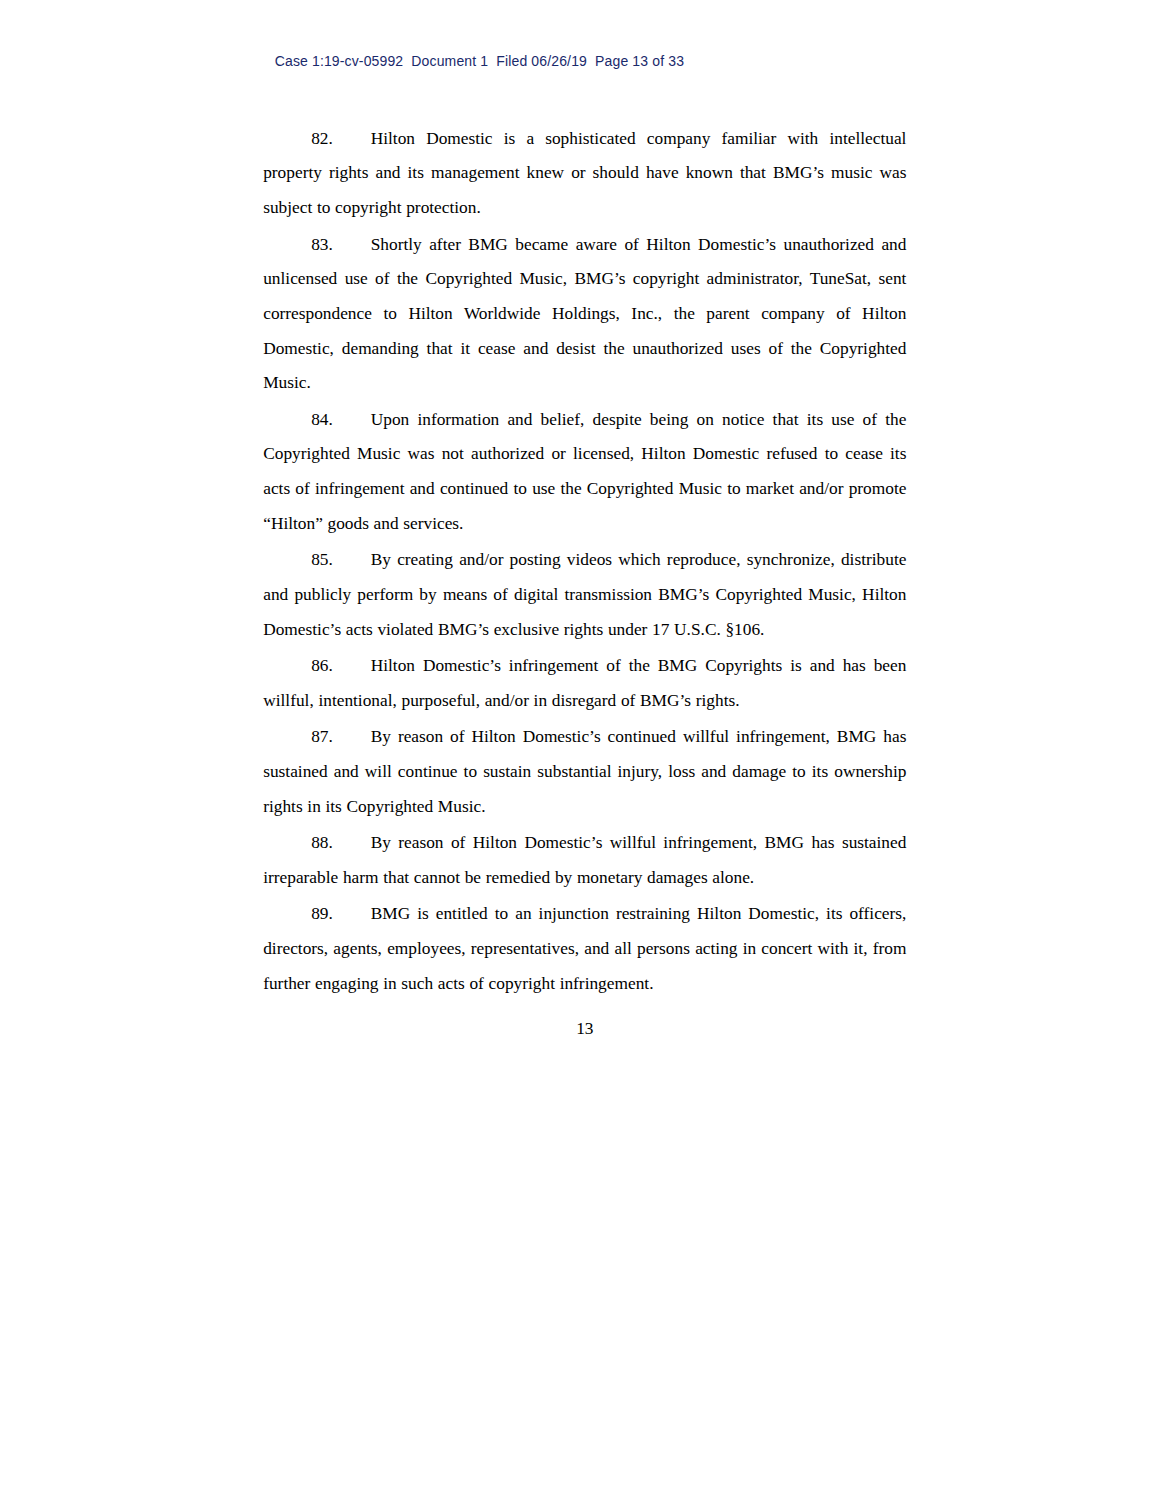Case 1:19-cv-05992 Document 1 Filed 06/26/19 Page 13 of 33
82. Hilton Domestic is a sophisticated company familiar with intellectual property rights and its management knew or should have known that BMG’s music was subject to copyright protection.
83. Shortly after BMG became aware of Hilton Domestic’s unauthorized and unlicensed use of the Copyrighted Music, BMG’s copyright administrator, TuneSat, sent correspondence to Hilton Worldwide Holdings, Inc., the parent company of Hilton Domestic, demanding that it cease and desist the unauthorized uses of the Copyrighted Music.
84. Upon information and belief, despite being on notice that its use of the Copyrighted Music was not authorized or licensed, Hilton Domestic refused to cease its acts of infringement and continued to use the Copyrighted Music to market and/or promote “Hilton” goods and services.
85. By creating and/or posting videos which reproduce, synchronize, distribute and publicly perform by means of digital transmission BMG’s Copyrighted Music, Hilton Domestic’s acts violated BMG’s exclusive rights under 17 U.S.C. §106.
86. Hilton Domestic’s infringement of the BMG Copyrights is and has been willful, intentional, purposeful, and/or in disregard of BMG’s rights.
87. By reason of Hilton Domestic’s continued willful infringement, BMG has sustained and will continue to sustain substantial injury, loss and damage to its ownership rights in its Copyrighted Music.
88. By reason of Hilton Domestic’s willful infringement, BMG has sustained irreparable harm that cannot be remedied by monetary damages alone.
89. BMG is entitled to an injunction restraining Hilton Domestic, its officers, directors, agents, employees, representatives, and all persons acting in concert with it, from further engaging in such acts of copyright infringement.
13